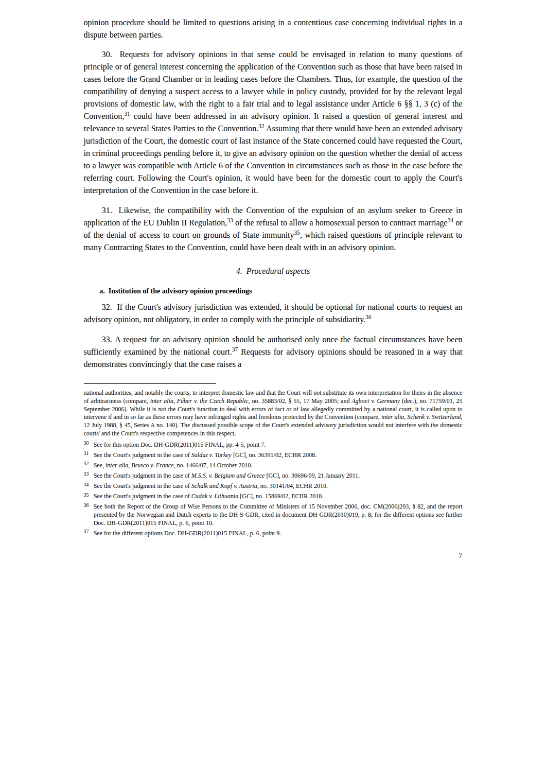opinion procedure should be limited to questions arising in a contentious case concerning individual rights in a dispute between parties.
30. Requests for advisory opinions in that sense could be envisaged in relation to many questions of principle or of general interest concerning the application of the Convention such as those that have been raised in cases before the Grand Chamber or in leading cases before the Chambers. Thus, for example, the question of the compatibility of denying a suspect access to a lawyer while in policy custody, provided for by the relevant legal provisions of domestic law, with the right to a fair trial and to legal assistance under Article 6 §§ 1, 3 (c) of the Convention,31 could have been addressed in an advisory opinion. It raised a question of general interest and relevance to several States Parties to the Convention.32 Assuming that there would have been an extended advisory jurisdiction of the Court, the domestic court of last instance of the State concerned could have requested the Court, in criminal proceedings pending before it, to give an advisory opinion on the question whether the denial of access to a lawyer was compatible with Article 6 of the Convention in circumstances such as those in the case before the referring court. Following the Court's opinion, it would have been for the domestic court to apply the Court's interpretation of the Convention in the case before it.
31. Likewise, the compatibility with the Convention of the expulsion of an asylum seeker to Greece in application of the EU Dublin II Regulation,33 of the refusal to allow a homosexual person to contract marriage34 or of the denial of access to court on grounds of State immunity35, which raised questions of principle relevant to many Contracting States to the Convention, could have been dealt with in an advisory opinion.
4. Procedural aspects
a. Institution of the advisory opinion proceedings
32. If the Court's advisory jurisdiction was extended, it should be optional for national courts to request an advisory opinion, not obligatory, in order to comply with the principle of subsidiarity.36
33. A request for an advisory opinion should be authorised only once the factual circumstances have been sufficiently examined by the national court.37 Requests for advisory opinions should be reasoned in a way that demonstrates convincingly that the case raises a
national authorities, and notably the courts, to interpret domestic law and that the Court will not substitute its own interpretation for theirs in the absence of arbitrariness (compare, inter alia, Fáber v. the Czech Republic, no. 35883/02, § 55, 17 May 2005; and Agbovi v. Germany (dec.), no. 71759/01, 25 September 2006). While it is not the Court's function to deal with errors of fact or of law allegedly committed by a national court, it is called upon to intervene if and in so far as these errors may have infringed rights and freedoms protected by the Convention (compare, inter alia, Schenk v. Switzerland, 12 July 1988, § 45, Series A no. 140). The discussed possible scope of the Court's extended advisory jurisdiction would not interfere with the domestic courts' and the Court's respective competences in this respect.
30 See for this option Doc. DH-GDR(2011)015 FINAL, pp. 4-5, point 7.
31 See the Court's judgment in the case of Salduz v. Turkey [GC], no. 36391/02, ECHR 2008.
32 See, inter alia, Brusco v. France, no. 1466/07, 14 October 2010.
33 See the Court's judgment in the case of M.S.S. v. Belgium and Greece [GC], no. 30696/09, 21 January 2011.
34 See the Court's judgment in the case of Schalk and Kopf v. Austria, no. 30141/04, ECHR 2010.
35 See the Court's judgment in the case of Cudak v. Lithuania [GC], no. 15869/02, ECHR 2010.
36 See both the Report of the Group of Wise Persons to the Committee of Ministers of 15 November 2006, doc. CM(2006)203, § 82, and the report presented by the Norwegian and Dutch experts to the DH-S-GDR, cited in document DH-GDR(2010)019, p. 8; for the different options see further Doc. DH-GDR(2011)015 FINAL, p. 6, point 10.
37 See for the different options Doc. DH-GDR(2011)015 FINAL, p. 6, point 9.
7